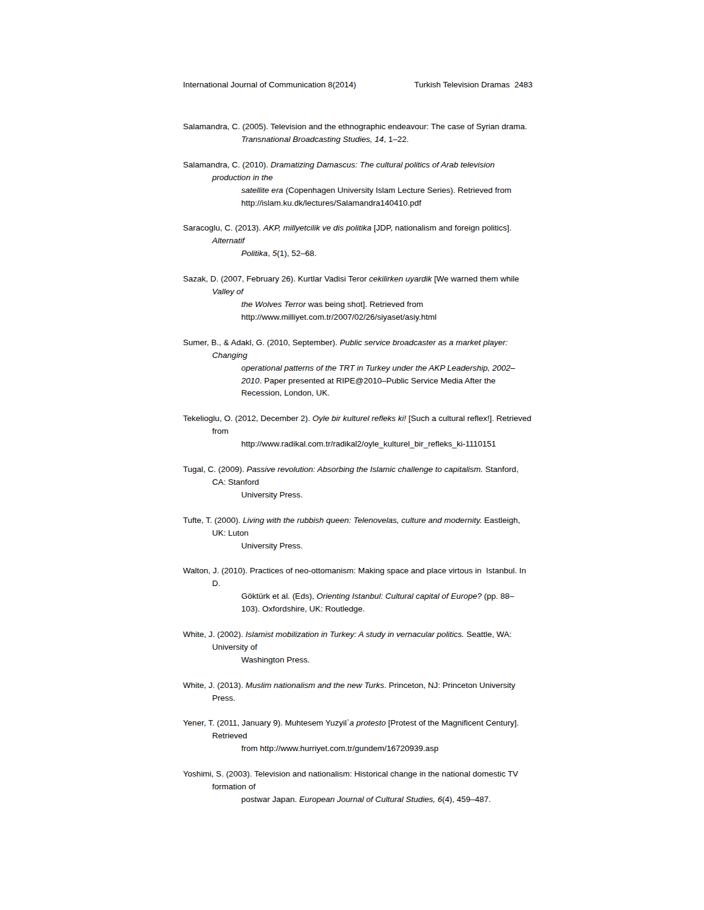International Journal of Communication 8(2014)
Turkish Television Dramas 2483
Salamandra, C. (2005). Television and the ethnographic endeavour: The case of Syrian drama. Transnational Broadcasting Studies, 14, 1–22.
Salamandra, C. (2010). Dramatizing Damascus: The cultural politics of Arab television production in the satellite era (Copenhagen University Islam Lecture Series). Retrieved from
http://islam.ku.dk/lectures/Salamandra140410.pdf
Saracoglu, C. (2013). AKP, millyetcilik ve dis politika [JDP, nationalism and foreign politics]. Alternatif Politika, 5(1), 52–68.
Sazak, D. (2007, February 26). Kurtlar Vadisi Teror cekilirken uyardik [We warned them while Valley of the Wolves Terror was being shot]. Retrieved from
http://www.milliyet.com.tr/2007/02/26/siyaset/asiy.html
Sumer, B., & Adakl, G. (2010, September). Public service broadcaster as a market player: Changing operational patterns of the TRT in Turkey under the AKP Leadership, 2002–2010. Paper presented at RIPE@2010–Public Service Media After the Recession, London, UK.
Tekelioglu, O. (2012, December 2). Oyle bir kulturel refleks ki! [Such a cultural reflex!]. Retrieved from http://www.radikal.com.tr/radikal2/oyle_kulturel_bir_refleks_ki-1110151
Tugal, C. (2009). Passive revolution: Absorbing the Islamic challenge to capitalism. Stanford, CA: Stanford University Press.
Tufte, T. (2000). Living with the rubbish queen: Telenovelas, culture and modernity. Eastleigh, UK: Luton University Press.
Walton, J. (2010). Practices of neo-ottomanism: Making space and place virtous in Istanbul. In D. Göktürk et al. (Eds), Orienting Istanbul: Cultural capital of Europe? (pp. 88–103). Oxfordshire, UK: Routledge.
White, J. (2002). Islamist mobilization in Turkey: A study in vernacular politics. Seattle, WA: University of Washington Press.
White, J. (2013). Muslim nationalism and the new Turks. Princeton, NJ: Princeton University Press.
Yener, T. (2011, January 9). Muhtesem Yuzyil`a protesto [Protest of the Magnificent Century]. Retrieved from http://www.hurriyet.com.tr/gundem/16720939.asp
Yoshimi, S. (2003). Television and nationalism: Historical change in the national domestic TV formation of postwar Japan. European Journal of Cultural Studies, 6(4), 459–487.